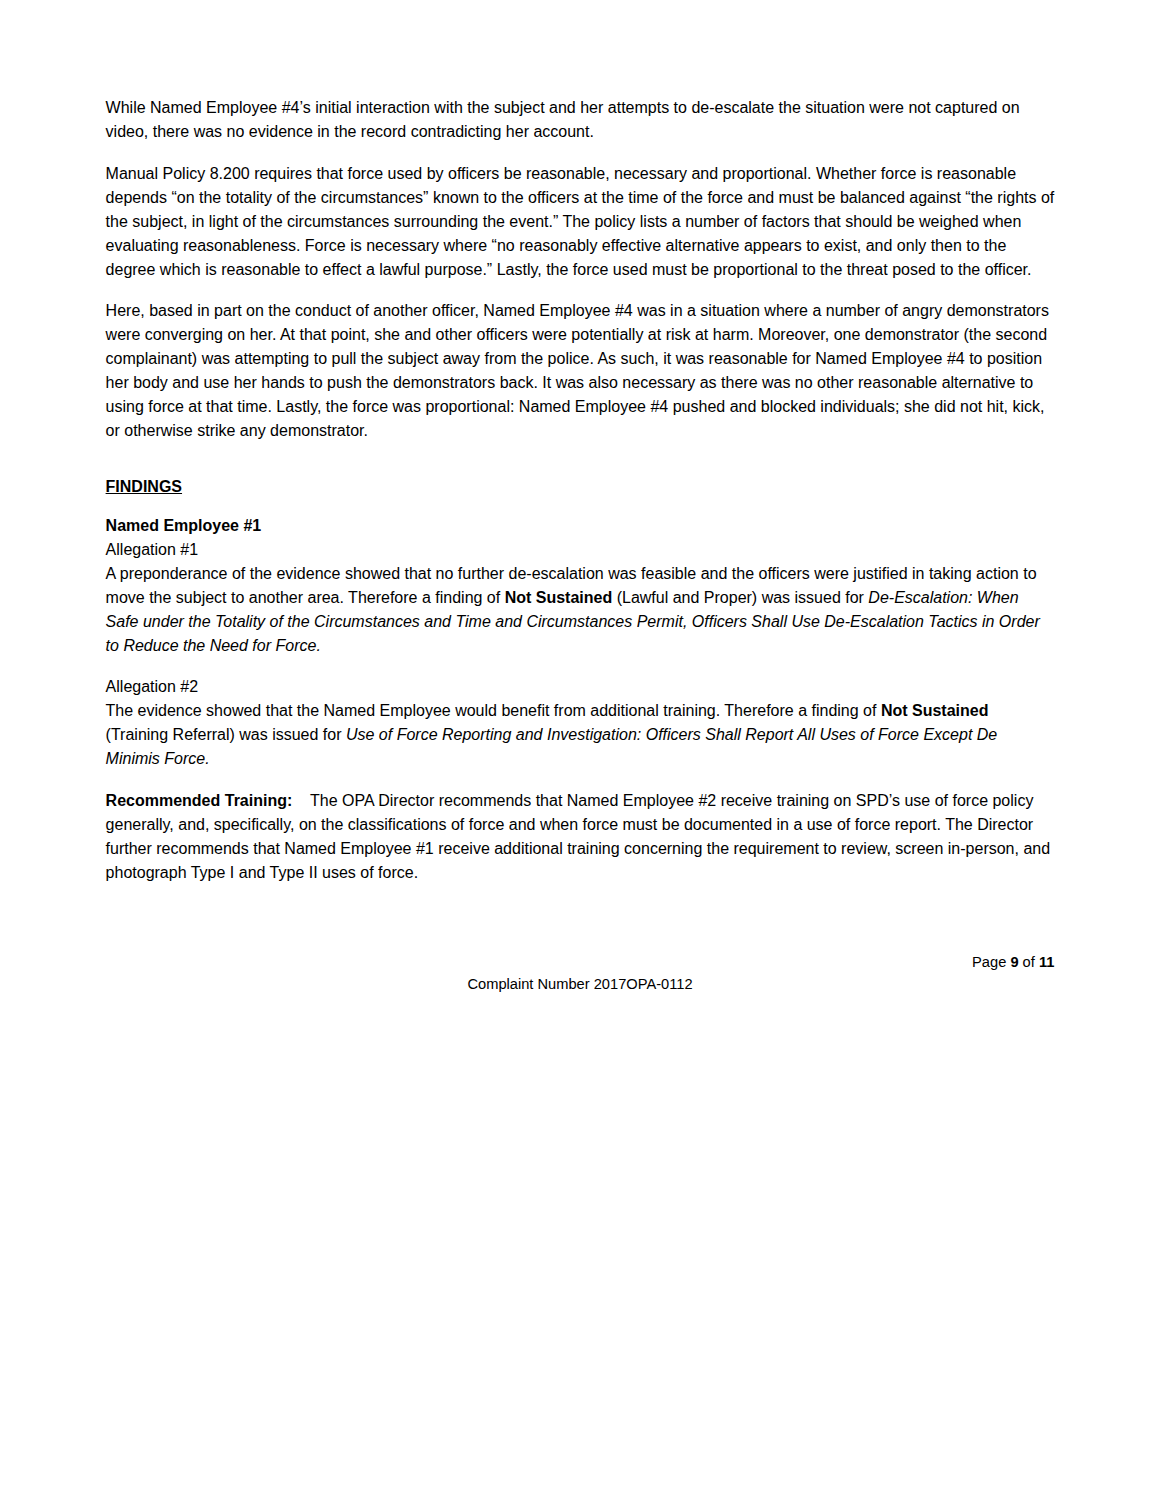While Named Employee #4’s initial interaction with the subject and her attempts to de-escalate the situation were not captured on video, there was no evidence in the record contradicting her account.
Manual Policy 8.200 requires that force used by officers be reasonable, necessary and proportional. Whether force is reasonable depends “on the totality of the circumstances” known to the officers at the time of the force and must be balanced against “the rights of the subject, in light of the circumstances surrounding the event.” The policy lists a number of factors that should be weighed when evaluating reasonableness. Force is necessary where “no reasonably effective alternative appears to exist, and only then to the degree which is reasonable to effect a lawful purpose.” Lastly, the force used must be proportional to the threat posed to the officer.
Here, based in part on the conduct of another officer, Named Employee #4 was in a situation where a number of angry demonstrators were converging on her. At that point, she and other officers were potentially at risk at harm. Moreover, one demonstrator (the second complainant) was attempting to pull the subject away from the police. As such, it was reasonable for Named Employee #4 to position her body and use her hands to push the demonstrators back. It was also necessary as there was no other reasonable alternative to using force at that time. Lastly, the force was proportional: Named Employee #4 pushed and blocked individuals; she did not hit, kick, or otherwise strike any demonstrator.
FINDINGS
Named Employee #1
Allegation #1
A preponderance of the evidence showed that no further de-escalation was feasible and the officers were justified in taking action to move the subject to another area. Therefore a finding of Not Sustained (Lawful and Proper) was issued for De-Escalation: When Safe under the Totality of the Circumstances and Time and Circumstances Permit, Officers Shall Use De-Escalation Tactics in Order to Reduce the Need for Force.
Allegation #2
The evidence showed that the Named Employee would benefit from additional training. Therefore a finding of Not Sustained (Training Referral) was issued for Use of Force Reporting and Investigation: Officers Shall Report All Uses of Force Except De Minimis Force.
Recommended Training: The OPA Director recommends that Named Employee #2 receive training on SPD’s use of force policy generally, and, specifically, on the classifications of force and when force must be documented in a use of force report. The Director further recommends that Named Employee #1 receive additional training concerning the requirement to review, screen in-person, and photograph Type I and Type II uses of force.
Page 9 of 11
Complaint Number 2017OPA-0112